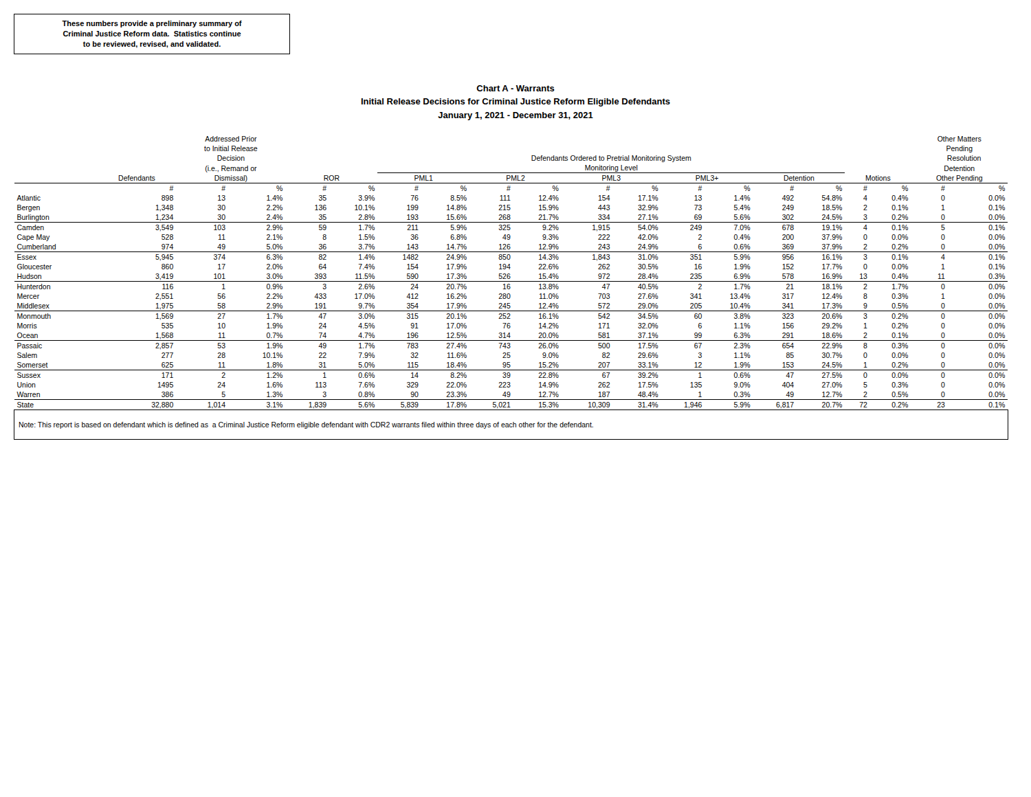These numbers provide a preliminary summary of
Criminal Justice Reform data. Statistics continue
to be reviewed, revised, and validated.
Chart A - Warrants
Initial Release Decisions for Criminal Justice Reform Eligible Defendants
January 1, 2021 - December 31, 2021
| | | Addressed Prior | | | | Other Matters | |
| --- | --- | --- | --- | --- | --- | --- | --- |
| | | to Initial Release | | | | Pending | |
| | | Decision | | Defendants Ordered to Pretrial Monitoring System | | Resolution |
| | | (i.e., Remand or | | Monitoring Level | | Detention | |
| | Defendants | Dismissal) | ROR | PML1 | PML2 | PML3 | PML3+ | Detention | Motions | Other Pending |
| | # | # | % | # | % | # | % | # | % | # | % | # | % | # | % | # | % | # | % |
| Atlantic | 898 | 13 | 1.4% | 35 | 3.9% | 76 | 8.5% | 111 | 12.4% | 154 | 17.1% | 13 | 1.4% | 492 | 54.8% | 4 | 0.4% | 0 | 0.0% |
| Bergen | 1,348 | 30 | 2.2% | 136 | 10.1% | 199 | 14.8% | 215 | 15.9% | 443 | 32.9% | 73 | 5.4% | 249 | 18.5% | 2 | 0.1% | 1 | 0.1% |
| Burlington | 1,234 | 30 | 2.4% | 35 | 2.8% | 193 | 15.6% | 268 | 21.7% | 334 | 27.1% | 69 | 5.6% | 302 | 24.5% | 3 | 0.2% | 0 | 0.0% |
| Camden | 3,549 | 103 | 2.9% | 59 | 1.7% | 211 | 5.9% | 325 | 9.2% | 1,915 | 54.0% | 249 | 7.0% | 678 | 19.1% | 4 | 0.1% | 5 | 0.1% |
| Cape May | 528 | 11 | 2.1% | 8 | 1.5% | 36 | 6.8% | 49 | 9.3% | 222 | 42.0% | 2 | 0.4% | 200 | 37.9% | 0 | 0.0% | 0 | 0.0% |
| Cumberland | 974 | 49 | 5.0% | 36 | 3.7% | 143 | 14.7% | 126 | 12.9% | 243 | 24.9% | 6 | 0.6% | 369 | 37.9% | 2 | 0.2% | 0 | 0.0% |
| Essex | 5,945 | 374 | 6.3% | 82 | 1.4% | 1482 | 24.9% | 850 | 14.3% | 1,843 | 31.0% | 351 | 5.9% | 956 | 16.1% | 3 | 0.1% | 4 | 0.1% |
| Gloucester | 860 | 17 | 2.0% | 64 | 7.4% | 154 | 17.9% | 194 | 22.6% | 262 | 30.5% | 16 | 1.9% | 152 | 17.7% | 0 | 0.0% | 1 | 0.1% |
| Hudson | 3,419 | 101 | 3.0% | 393 | 11.5% | 590 | 17.3% | 526 | 15.4% | 972 | 28.4% | 235 | 6.9% | 578 | 16.9% | 13 | 0.4% | 11 | 0.3% |
| Hunterdon | 116 | 1 | 0.9% | 3 | 2.6% | 24 | 20.7% | 16 | 13.8% | 47 | 40.5% | 2 | 1.7% | 21 | 18.1% | 2 | 1.7% | 0 | 0.0% |
| Mercer | 2,551 | 56 | 2.2% | 433 | 17.0% | 412 | 16.2% | 280 | 11.0% | 703 | 27.6% | 341 | 13.4% | 317 | 12.4% | 8 | 0.3% | 1 | 0.0% |
| Middlesex | 1,975 | 58 | 2.9% | 191 | 9.7% | 354 | 17.9% | 245 | 12.4% | 572 | 29.0% | 205 | 10.4% | 341 | 17.3% | 9 | 0.5% | 0 | 0.0% |
| Monmouth | 1,569 | 27 | 1.7% | 47 | 3.0% | 315 | 20.1% | 252 | 16.1% | 542 | 34.5% | 60 | 3.8% | 323 | 20.6% | 3 | 0.2% | 0 | 0.0% |
| Morris | 535 | 10 | 1.9% | 24 | 4.5% | 91 | 17.0% | 76 | 14.2% | 171 | 32.0% | 6 | 1.1% | 156 | 29.2% | 1 | 0.2% | 0 | 0.0% |
| Ocean | 1,568 | 11 | 0.7% | 74 | 4.7% | 196 | 12.5% | 314 | 20.0% | 581 | 37.1% | 99 | 6.3% | 291 | 18.6% | 2 | 0.1% | 0 | 0.0% |
| Passaic | 2,857 | 53 | 1.9% | 49 | 1.7% | 783 | 27.4% | 743 | 26.0% | 500 | 17.5% | 67 | 2.3% | 654 | 22.9% | 8 | 0.3% | 0 | 0.0% |
| Salem | 277 | 28 | 10.1% | 22 | 7.9% | 32 | 11.6% | 25 | 9.0% | 82 | 29.6% | 3 | 1.1% | 85 | 30.7% | 0 | 0.0% | 0 | 0.0% |
| Somerset | 625 | 11 | 1.8% | 31 | 5.0% | 115 | 18.4% | 95 | 15.2% | 207 | 33.1% | 12 | 1.9% | 153 | 24.5% | 1 | 0.2% | 0 | 0.0% |
| Sussex | 171 | 2 | 1.2% | 1 | 0.6% | 14 | 8.2% | 39 | 22.8% | 67 | 39.2% | 1 | 0.6% | 47 | 27.5% | 0 | 0.0% | 0 | 0.0% |
| Union | 1495 | 24 | 1.6% | 113 | 7.6% | 329 | 22.0% | 223 | 14.9% | 262 | 17.5% | 135 | 9.0% | 404 | 27.0% | 5 | 0.3% | 0 | 0.0% |
| Warren | 386 | 5 | 1.3% | 3 | 0.8% | 90 | 23.3% | 49 | 12.7% | 187 | 48.4% | 1 | 0.3% | 49 | 12.7% | 2 | 0.5% | 0 | 0.0% |
| State | 32,880 | 1,014 | 3.1% | 1,839 | 5.6% | 5,839 | 17.8% | 5,021 | 15.3% | 10,309 | 31.4% | 1,946 | 5.9% | 6,817 | 20.7% | 72 | 0.2% | 23 | 0.1% |
| Note: This report is based on defendant which is defined as a Criminal Justice Reform eligible defendant with CDR2 warrants filed within three days of each other for the defendant. |